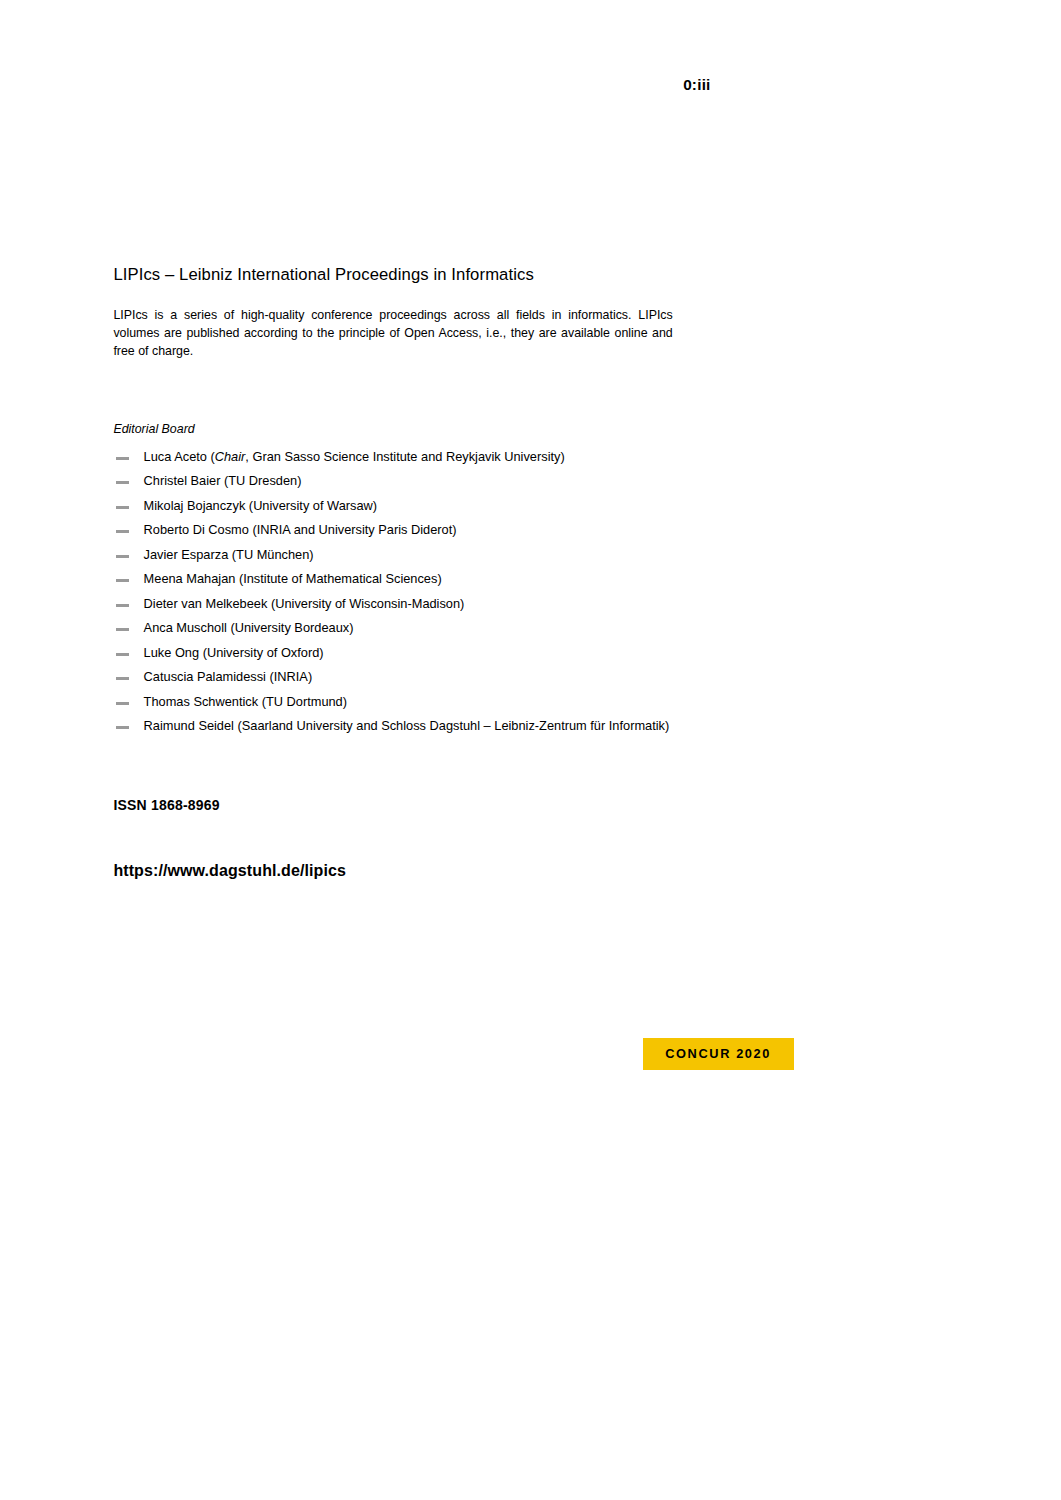0:iii
LIPIcs – Leibniz International Proceedings in Informatics
LIPIcs is a series of high-quality conference proceedings across all fields in informatics. LIPIcs volumes are published according to the principle of Open Access, i.e., they are available online and free of charge.
Editorial Board
Luca Aceto (Chair, Gran Sasso Science Institute and Reykjavik University)
Christel Baier (TU Dresden)
Mikolaj Bojanczyk (University of Warsaw)
Roberto Di Cosmo (INRIA and University Paris Diderot)
Javier Esparza (TU München)
Meena Mahajan (Institute of Mathematical Sciences)
Dieter van Melkebeek (University of Wisconsin-Madison)
Anca Muscholl (University Bordeaux)
Luke Ong (University of Oxford)
Catuscia Palamidessi (INRIA)
Thomas Schwentick (TU Dortmund)
Raimund Seidel (Saarland University and Schloss Dagstuhl – Leibniz-Zentrum für Informatik)
ISSN 1868-8969
https://www.dagstuhl.de/lipics
CONCUR 2020